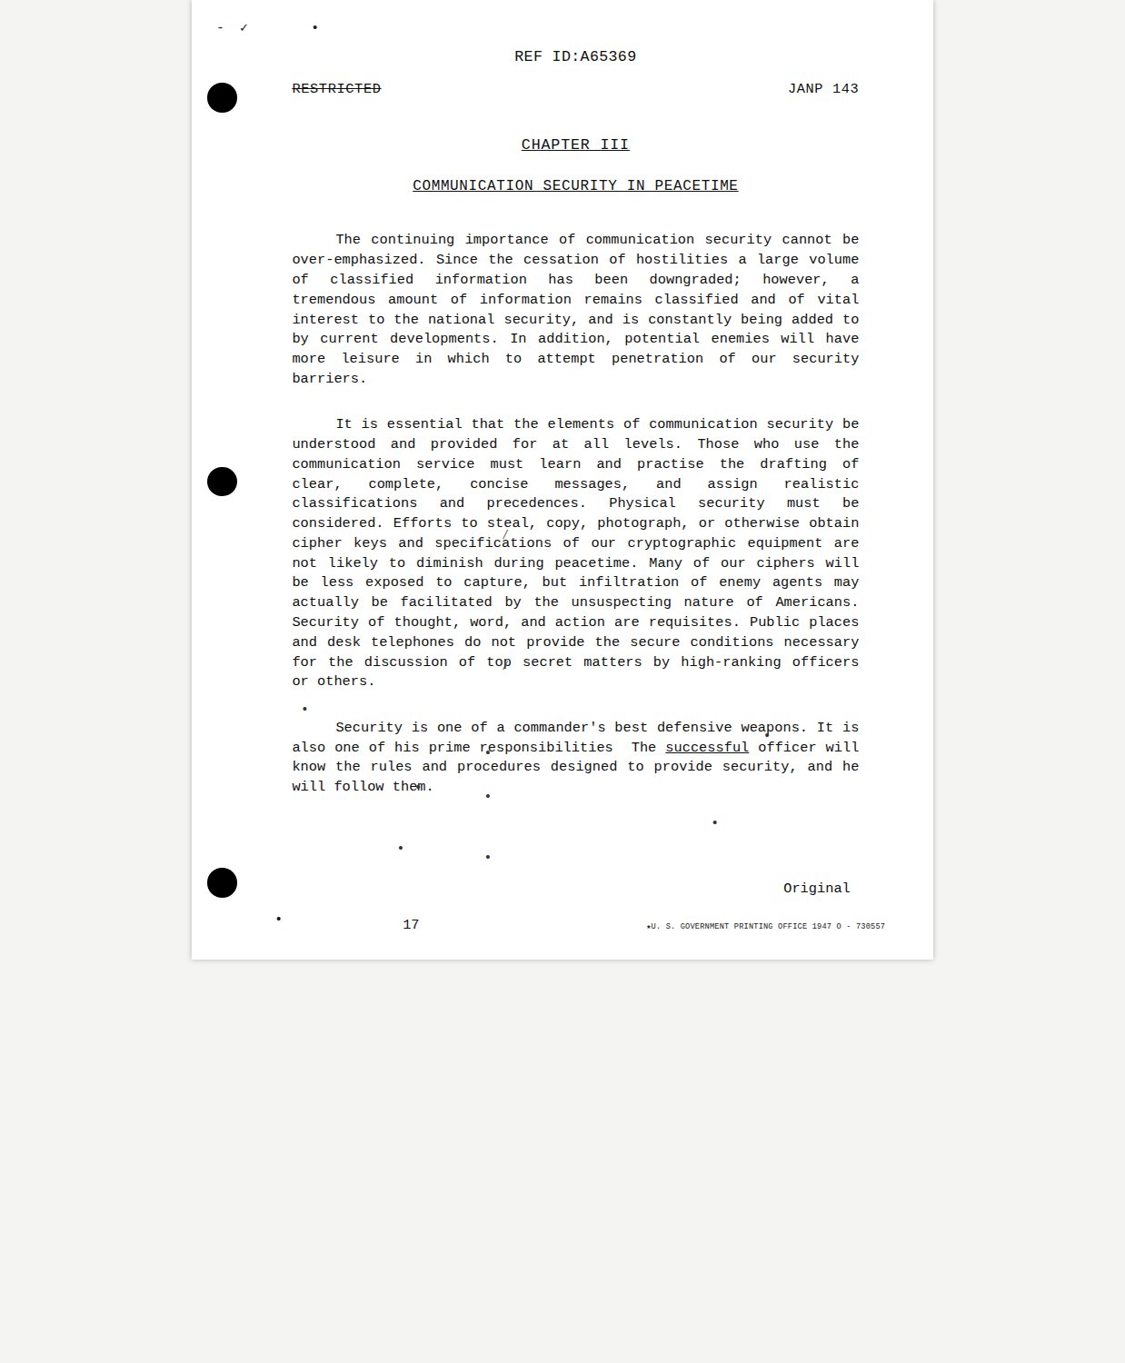-✓ •
REF ID:A65369
RESTRICTED JANP 143
CHAPTER III
COMMUNICATION SECURITY IN PEACETIME
The continuing importance of communication security cannot be over-emphasized. Since the cessation of hostilities a large volume of classified information has been downgraded; however, a tremendous amount of information remains classified and of vital interest to the national security, and is constantly being added to by current developments. In addition, potential enemies will have more leisure in which to attempt penetration of our security barriers.
It is essential that the elements of communication security be understood and provided for at all levels. Those who use the communication service must learn and practise the drafting of clear, complete, concise messages, and assign realistic classifications and precedences. Physical security must be considered. Efforts to steal, copy, photograph, or otherwise obtain cipher keys and specifications of our cryptographic equipment are not likely to diminish during peacetime. Many of our ciphers will be less exposed to capture, but infiltration of enemy agents may actually be facilitated by the unsuspecting nature of Americans. Security of thought, word, and action are requisites. Public places and desk telephones do not provide the secure conditions necessary for the discussion of top secret matters by high-ranking officers or others.
Security is one of a commander's best defensive weapons. It is also one of his prime responsibilities The successful officer will know the rules and procedures designed to provide security, and he will follow them.
⁄ ⁄ • • • • • • • •
Original
•
17 ★U. S. GOVERNMENT PRINTING OFFICE 1947 O - 730557